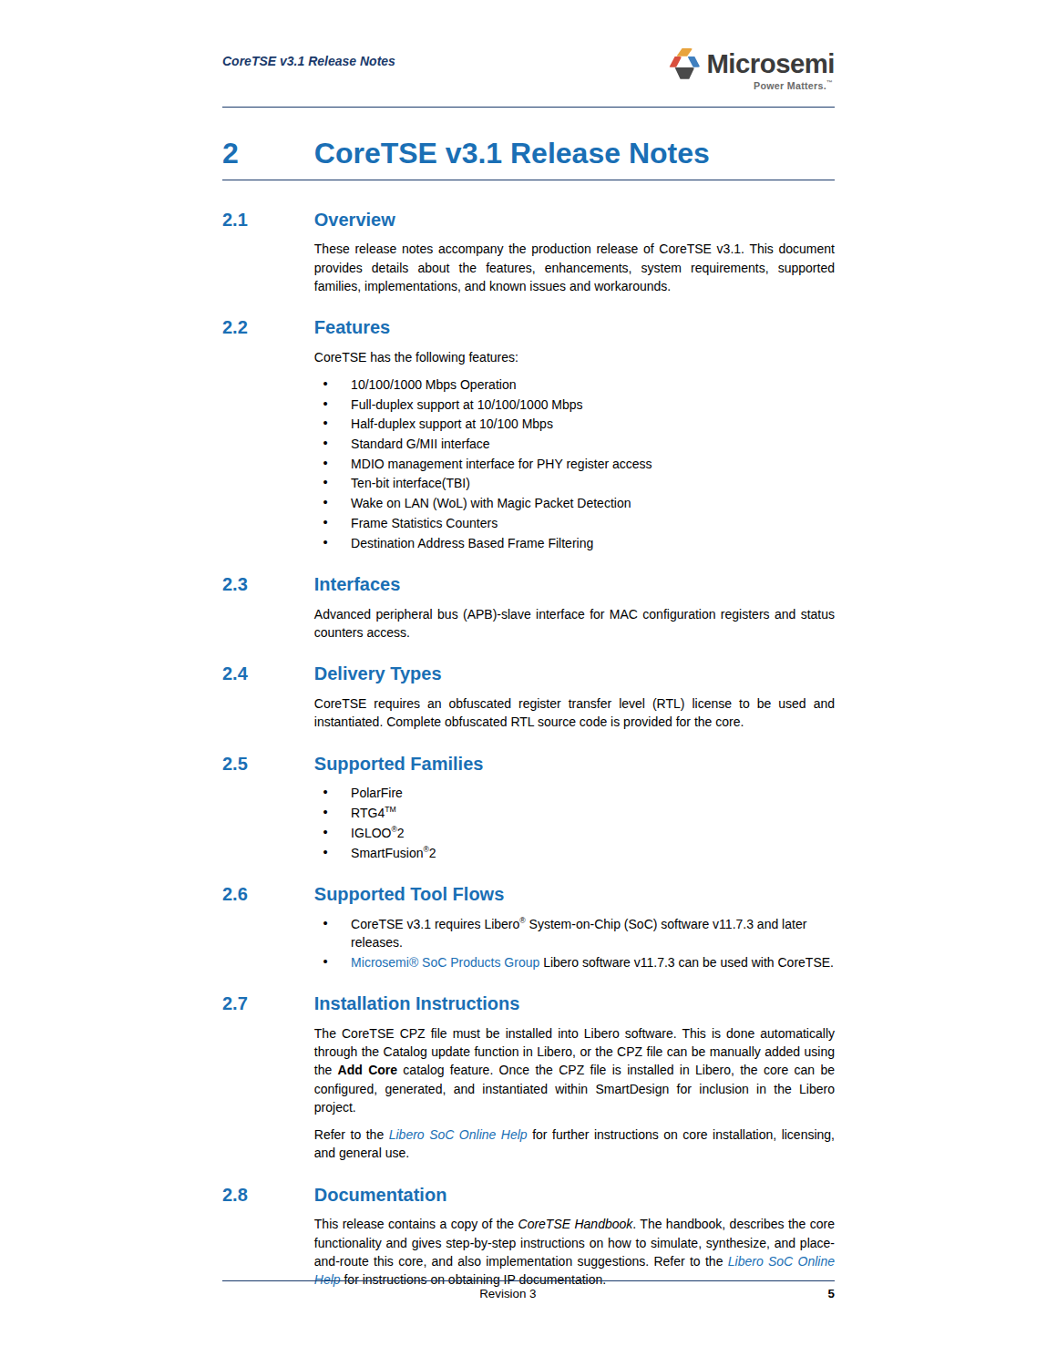CoreTSE v3.1 Release Notes
Microsemi
Power Matters.™
2 CoreTSE v3.1 Release Notes
2.1 Overview
These release notes accompany the production release of CoreTSE v3.1. This document provides details about the features, enhancements, system requirements, supported families, implementations, and known issues and workarounds.
2.2 Features
CoreTSE has the following features:
10/100/1000 Mbps Operation
Full-duplex support at 10/100/1000 Mbps
Half-duplex support at 10/100 Mbps
Standard G/MII interface
MDIO management interface for PHY register access
Ten-bit interface(TBI)
Wake on LAN (WoL) with Magic Packet Detection
Frame Statistics Counters
Destination Address Based Frame Filtering
2.3 Interfaces
Advanced peripheral bus (APB)-slave interface for MAC configuration registers and status counters access.
2.4 Delivery Types
CoreTSE requires an obfuscated register transfer level (RTL) license to be used and instantiated. Complete obfuscated RTL source code is provided for the core.
2.5 Supported Families
PolarFire
RTG4TM
IGLOO®2
SmartFusion®2
2.6 Supported Tool Flows
CoreTSE v3.1 requires Libero® System-on-Chip (SoC) software v11.7.3 and later releases.
Microsemi® SoC Products Group Libero software v11.7.3 can be used with CoreTSE.
2.7 Installation Instructions
The CoreTSE CPZ file must be installed into Libero software. This is done automatically through the Catalog update function in Libero, or the CPZ file can be manually added using the Add Core catalog feature. Once the CPZ file is installed in Libero, the core can be configured, generated, and instantiated within SmartDesign for inclusion in the Libero project.
Refer to the Libero SoC Online Help for further instructions on core installation, licensing, and general use.
2.8 Documentation
This release contains a copy of the CoreTSE Handbook. The handbook, describes the core functionality and gives step-by-step instructions on how to simulate, synthesize, and place-and-route this core, and also implementation suggestions. Refer to the Libero SoC Online Help for instructions on obtaining IP documentation.
Revision 3 5